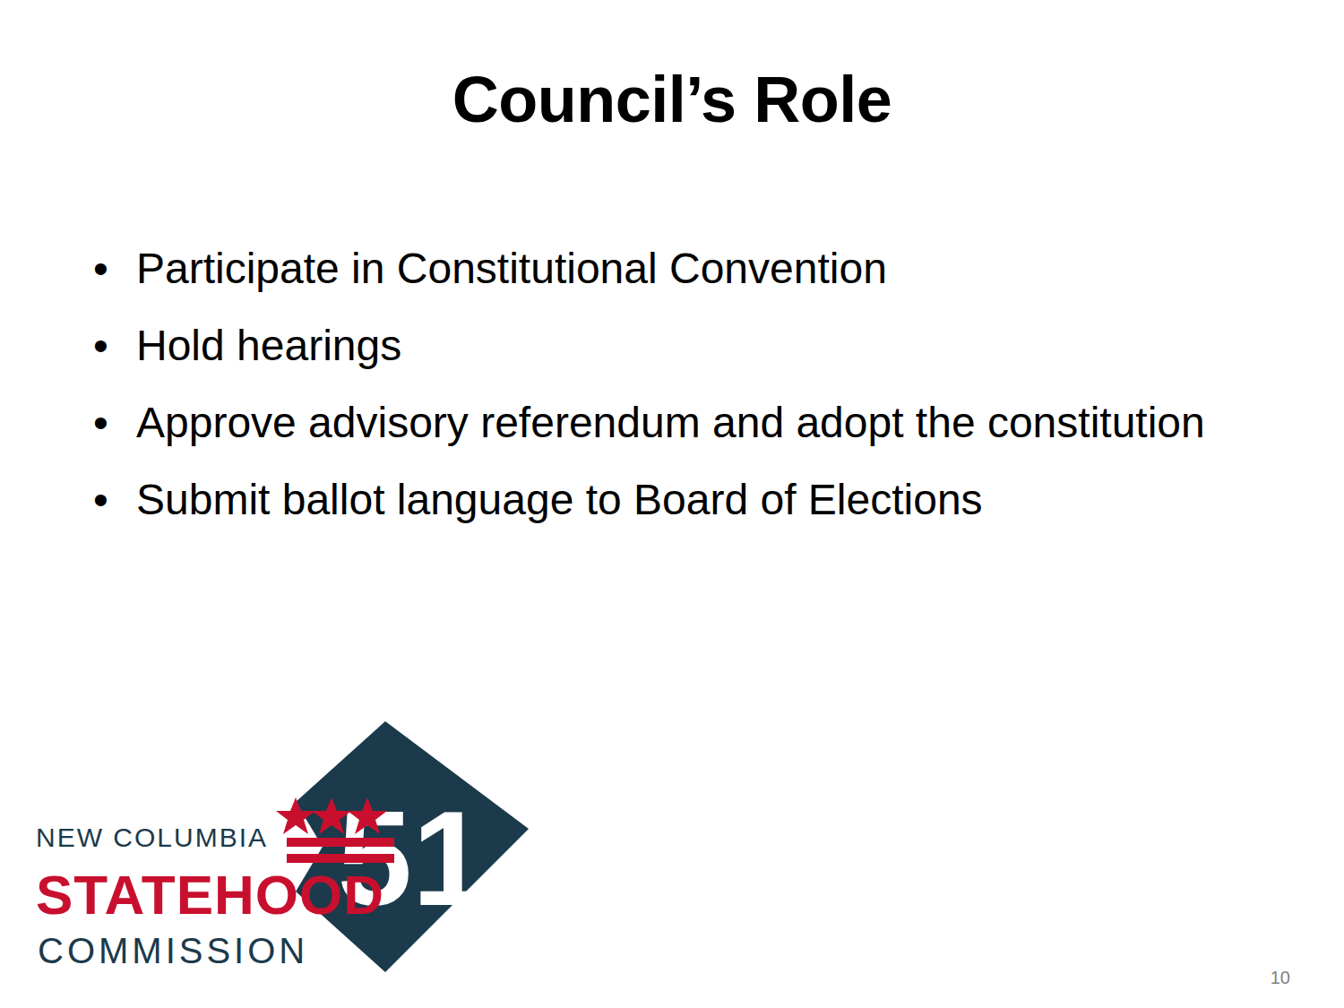Council’s Role
Participate in Constitutional Convention
Hold hearings
Approve advisory referendum and adopt the constitution
Submit ballot language to Board of Elections
51 NEW COLUMBIA STATEHOOD COMMISSION
10